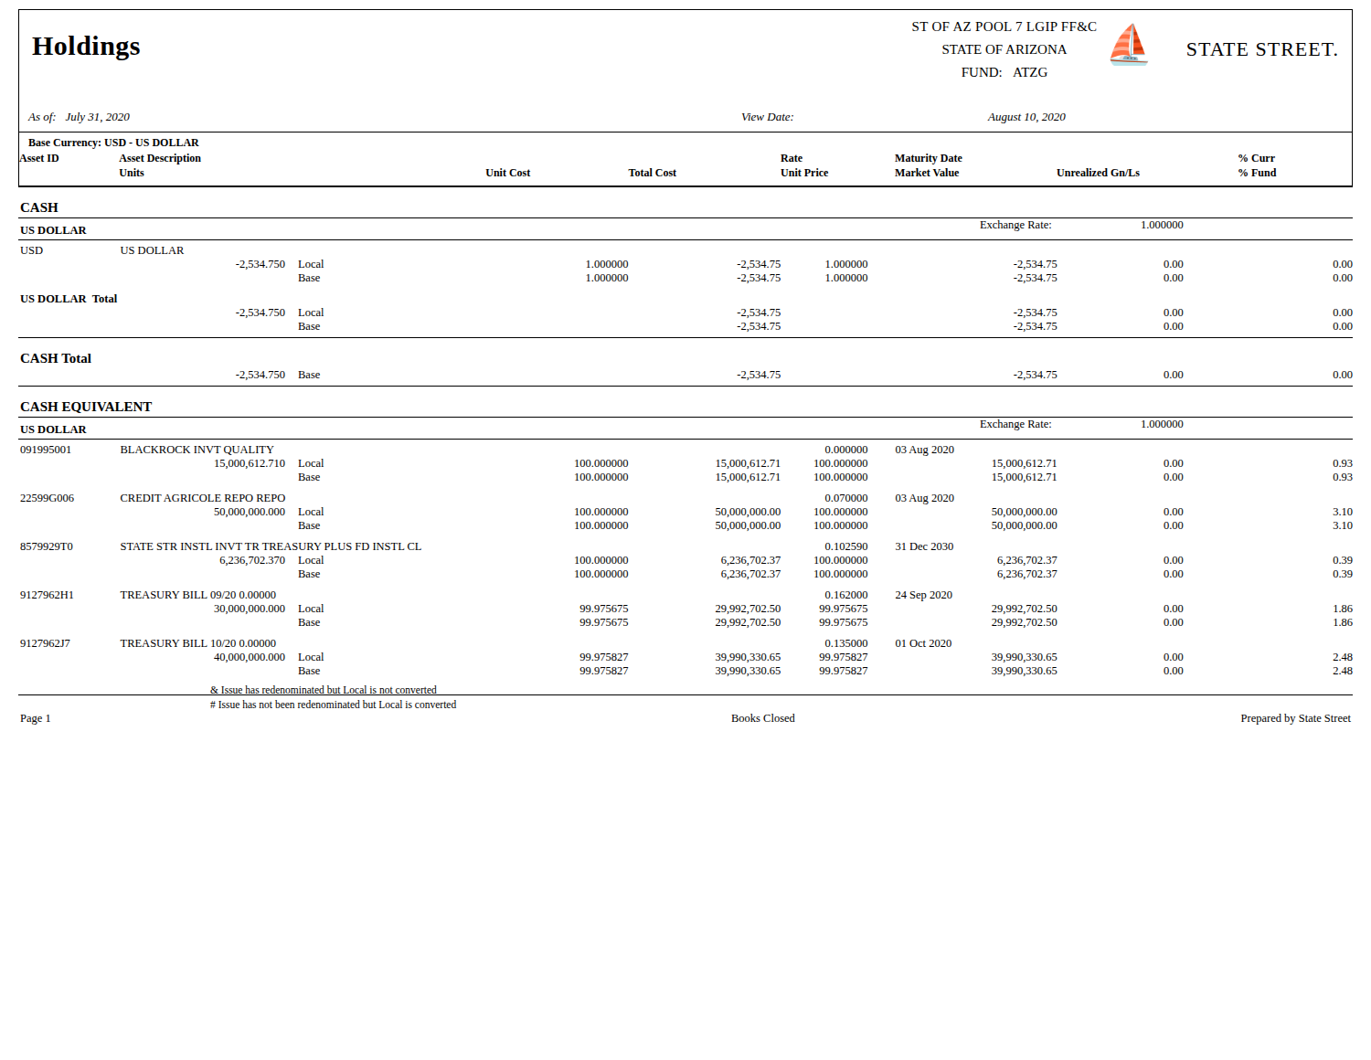Holdings
ST OF AZ POOL 7 LGIP FF&C
STATE OF ARIZONA
FUND: ATZG
⛵
STATE STREET.
As of: July 31, 2020
View Date:
August 10, 2020
Base Currency: USD - US DOLLAR
| Asset ID | Asset Description | | | | Rate | Maturity Date | | % Curr |
| --- | --- | --- | --- | --- | --- | --- | --- | --- |
| | Units | | | Unit Cost | Total Cost | Unit Price | Market Value | Unrealized Gn/Ls | % Fund |
| CASH |
| US DOLLAR | | | Exchange Rate: | 1.000000 | |
| USD | US DOLLAR | | | | | | |
| | -2,534.750 | Local | | 1.000000 | -2,534.75 | 1.000000 | -2,534.75 | 0.00 | 0.00 |
| | | Base | | 1.000000 | -2,534.75 | 1.000000 | -2,534.75 | 0.00 | 0.00 |
| US DOLLAR Total | | | | | | |
| | -2,534.750 | Local | | | -2,534.75 | | -2,534.75 | 0.00 | 0.00 |
| | | Base | | | -2,534.75 | | -2,534.75 | 0.00 | 0.00 |
| CASH Total |
| | -2,534.750 | Base | | | -2,534.75 | | -2,534.75 | 0.00 | 0.00 |
| CASH EQUIVALENT |
| US DOLLAR | | | Exchange Rate: | 1.000000 | |
| 091995001 | BLACKROCK INVT QUALITY | | 0.000000 | 03 Aug 2020 | | |
| | 15,000,612.710 | Local | | 100.000000 | 15,000,612.71 | 100.000000 | 15,000,612.71 | 0.00 | 0.93 |
| | | Base | | 100.000000 | 15,000,612.71 | 100.000000 | 15,000,612.71 | 0.00 | 0.93 |
| 22599G006 | CREDIT AGRICOLE REPO REPO | | 0.070000 | 03 Aug 2020 | | |
| | 50,000,000.000 | Local | | 100.000000 | 50,000,000.00 | 100.000000 | 50,000,000.00 | 0.00 | 3.10 |
| | | Base | | 100.000000 | 50,000,000.00 | 100.000000 | 50,000,000.00 | 0.00 | 3.10 |
| 8579929T0 | STATE STR INSTL INVT TR TREASURY PLUS FD INSTL CL | | 0.102590 | 31 Dec 2030 | | |
| | 6,236,702.370 | Local | | 100.000000 | 6,236,702.37 | 100.000000 | 6,236,702.37 | 0.00 | 0.39 |
| | | Base | | 100.000000 | 6,236,702.37 | 100.000000 | 6,236,702.37 | 0.00 | 0.39 |
| 9127962H1 | TREASURY BILL 09/20 0.00000 | | 0.162000 | 24 Sep 2020 | | |
| | 30,000,000.000 | Local | | 99.975675 | 29,992,702.50 | 99.975675 | 29,992,702.50 | 0.00 | 1.86 |
| | | Base | | 99.975675 | 29,992,702.50 | 99.975675 | 29,992,702.50 | 0.00 | 1.86 |
| 9127962J7 | TREASURY BILL 10/20 0.00000 | | 0.135000 | 01 Oct 2020 | | |
| | 40,000,000.000 | Local | | 99.975827 | 39,990,330.65 | 99.975827 | 39,990,330.65 | 0.00 | 2.48 |
| | | Base | | 99.975827 | 39,990,330.65 | 99.975827 | 39,990,330.65 | 0.00 | 2.48 |
& Issue has redenominated but Local is not converted
# Issue has not been redenominated but Local is converted
Page 1
Books Closed
Prepared by State Street